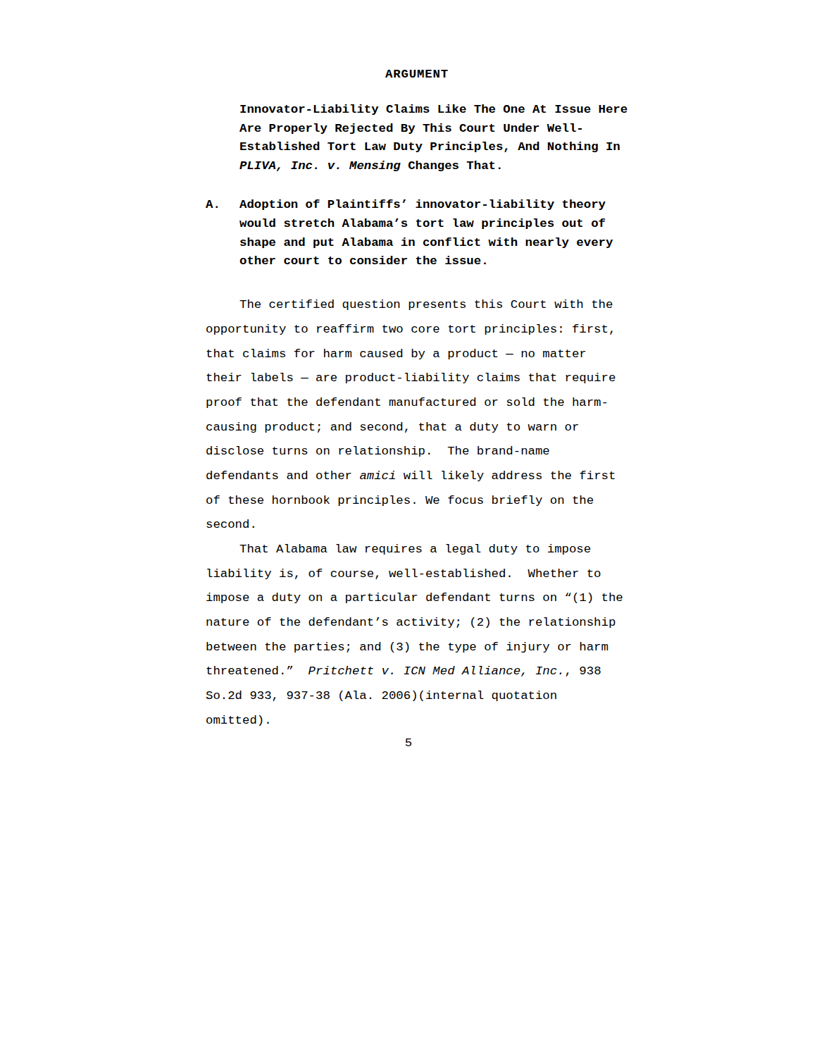ARGUMENT
Innovator-Liability Claims Like The One At Issue Here Are Properly Rejected By This Court Under Well-Established Tort Law Duty Principles, And Nothing In PLIVA, Inc. v. Mensing Changes That.
A. Adoption of Plaintiffs’ innovator-liability theory would stretch Alabama’s tort law principles out of shape and put Alabama in conflict with nearly every other court to consider the issue.
The certified question presents this Court with the opportunity to reaffirm two core tort principles: first, that claims for harm caused by a product — no matter their labels — are product-liability claims that require proof that the defendant manufactured or sold the harm-causing product; and second, that a duty to warn or disclose turns on relationship. The brand-name defendants and other amici will likely address the first of these hornbook principles. We focus briefly on the second.
That Alabama law requires a legal duty to impose liability is, of course, well-established. Whether to impose a duty on a particular defendant turns on “(1) the nature of the defendant’s activity; (2) the relationship between the parties; and (3) the type of injury or harm threatened.” Pritchett v. ICN Med Alliance, Inc., 938 So.2d 933, 937-38 (Ala. 2006)(internal quotation omitted).
5